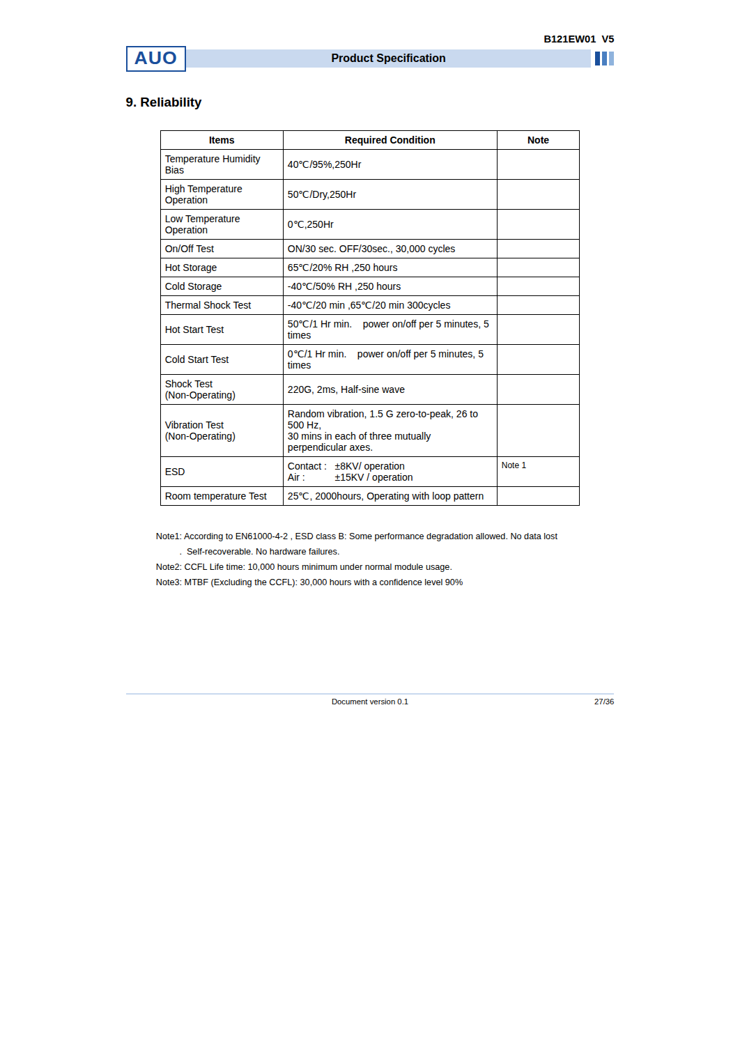B121EW01 V5
AUO
Product Specification
9. Reliability
| Items | Required Condition | Note |
| --- | --- | --- |
| Temperature Humidity Bias | 40℃/95%,250Hr | |
| High Temperature Operation | 50℃/Dry,250Hr | |
| Low Temperature Operation | 0℃,250Hr | |
| On/Off Test | ON/30 sec. OFF/30sec., 30,000 cycles | |
| Hot Storage | 65℃/20% RH ,250 hours | |
| Cold Storage | -40℃/50% RH ,250 hours | |
| Thermal Shock Test | -40℃/20 min ,65℃/20 min 300cycles | |
| Hot Start Test | 50℃/1 Hr min. power on/off per 5 minutes, 5 times | |
| Cold Start Test | 0℃/1 Hr min. power on/off per 5 minutes, 5 times | |
| Shock Test (Non-Operating) | 220G, 2ms, Half-sine wave | |
| Vibration Test (Non-Operating) | Random vibration, 1.5 G zero-to-peak, 26 to 500 Hz, 30 mins in each of three mutually perpendicular axes. | |
| ESD | Contact : ±8KV/ operation Air : ±15KV / operation | Note 1 |
| Room temperature Test | 25℃, 2000hours, Operating with loop pattern | |
Note1: According to EN61000-4-2 , ESD class B: Some performance degradation allowed. No data lost
. Self-recoverable. No hardware failures.
Note2: CCFL Life time: 10,000 hours minimum under normal module usage.
Note3: MTBF (Excluding the CCFL): 30,000 hours with a confidence level 90%
Document version 0.1
27/36